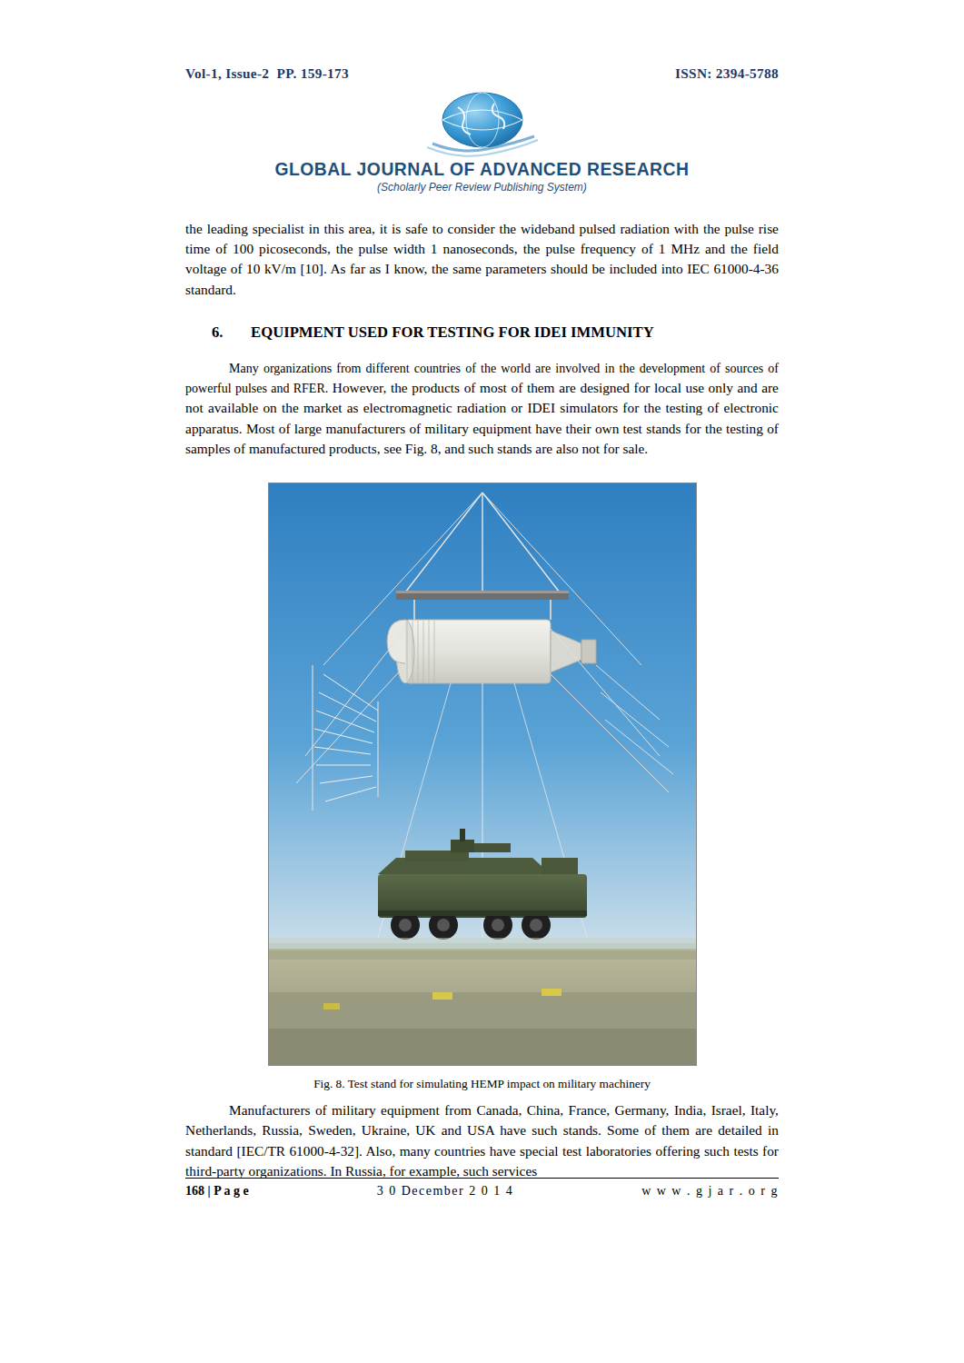Vol-1, Issue-2 PP. 159-173
ISSN: 2394-5788
GLOBAL JOURNAL OF ADVANCED RESEARCH
(Scholarly Peer Review Publishing System)
the leading specialist in this area, it is safe to consider the wideband pulsed radiation with the pulse rise time of 100 picoseconds, the pulse width 1 nanoseconds, the pulse frequency of 1 MHz and the field voltage of 10 kV/m [10]. As far as I know, the same parameters should be included into IEC 61000-4-36 standard.
6. EQUIPMENT USED FOR TESTING FOR IDEI IMMUNITY
Many organizations from different countries of the world are involved in the development of sources of powerful pulses and RFER. However, the products of most of them are designed for local use only and are not available on the market as electromagnetic radiation or IDEI simulators for the testing of electronic apparatus. Most of large manufacturers of military equipment have their own test stands for the testing of samples of manufactured products, see Fig. 8, and such stands are also not for sale.
Fig. 8. Test stand for simulating HEMP impact on military machinery
Manufacturers of military equipment from Canada, China, France, Germany, India, Israel, Italy, Netherlands, Russia, Sweden, Ukraine, UK and USA have such stands. Some of them are detailed in standard [IEC/TR 61000-4-32]. Also, many countries have special test laboratories offering such tests for third-party organizations. In Russia, for example, such services
168 | P a g e
3 0 December 2 0 1 4
w w w . g j a r . o r g